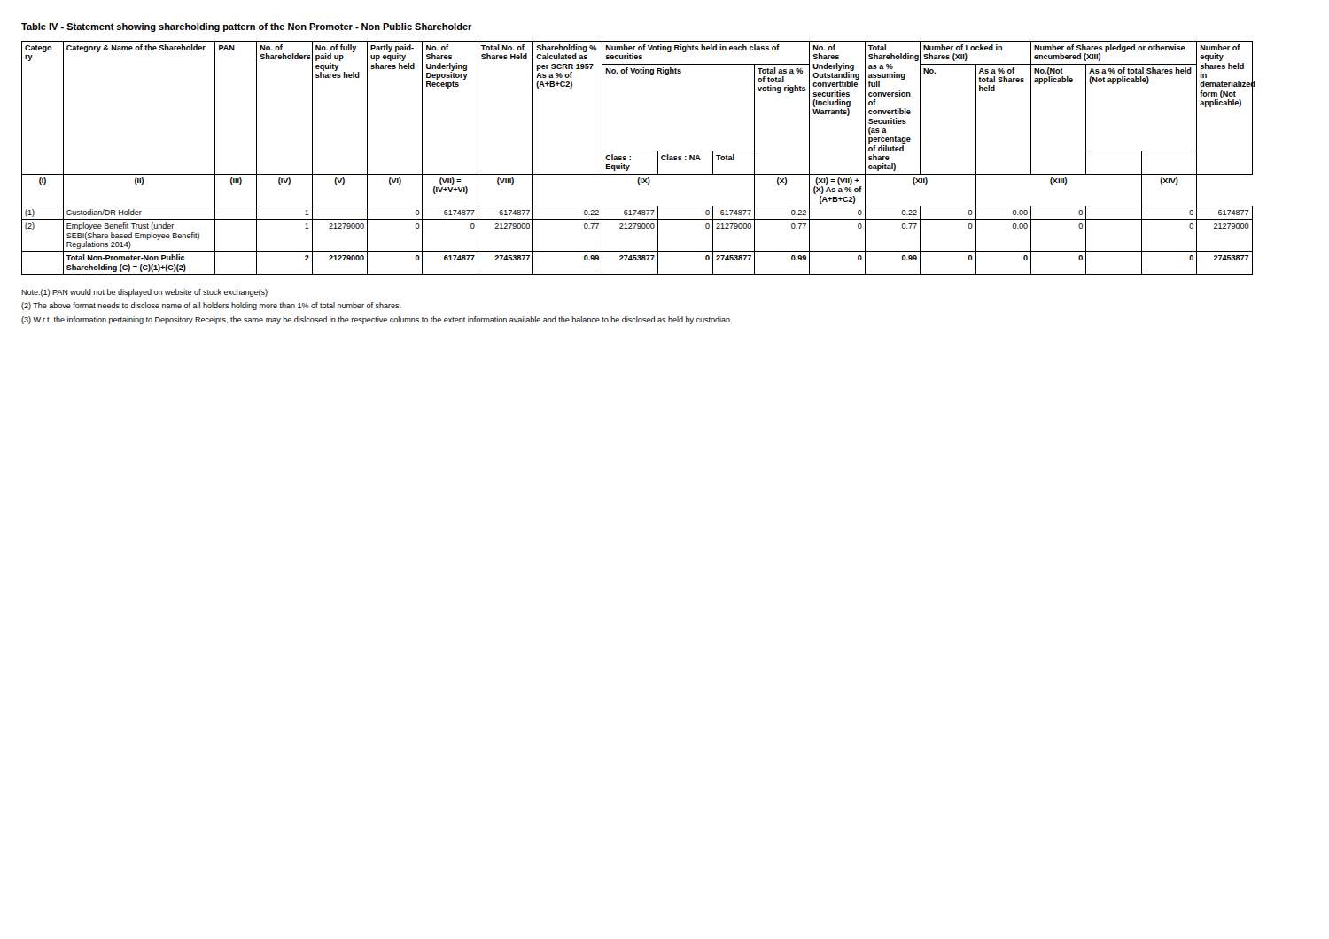Table IV - Statement showing shareholding pattern of the Non Promoter - Non Public Shareholder
| Catego ry | Category & Name of the Shareholder | PAN | No. of Shareholders | No. of fully paid up equity shares held | Partly paid-up equity shares held | No. of Shares Underlying Depository Receipts | Total No. of Shares Held | Shareholding % Calculated as per SCRR 1957 As a % of (A+B+C2) | Number of Voting Rights held in each class of securities | No. of Shares Underlying Outstanding converttible securities (Including Warrants) | Total Shareholding as a % assuming full conversion of convertible Securities (as a percentage of diluted share capital) | Number of Locked in Shares (XII) | Number of Shares pledged or otherwise encumbered (XIII) | Number of equity shares held in dematerialized form (Not applicable) |
| --- | --- | --- | --- | --- | --- | --- | --- | --- | --- | --- | --- | --- | --- | --- |
| No. of Voting Rights | Total as a % of total voting rights | No. | As a % of total Shares held | No.(Not applicable | As a % of total Shares held (Not applicable) |
| Class : Equity | Class : NA | Total | | |
| (I) | (II) | (III) | (IV) | (V) | (VI) | (VII) = (IV+V+VI) | (VIII) | (IX) | (X) | (XI) = (VII) + (X) As a % of (A+B+C2) | (XII) | (XIII) | (XIV) |
| (1) | Custodian/DR Holder | | 1 | | 0 | 6174877 | 6174877 | 0.22 | 6174877 | 0 | 6174877 | 0.22 | 0 | 0.22 | 0 | 0.00 | 0 | | 0 | 6174877 |
| (2) | Employee Benefit Trust (under SEBI(Share based Employee Benefit) Regulations 2014) | | 1 | 21279000 | 0 | 0 | 21279000 | 0.77 | 21279000 | 0 | 21279000 | 0.77 | 0 | 0.77 | 0 | 0.00 | 0 | | 0 | 21279000 |
| | Total Non-Promoter-Non Public Shareholding (C) = (C)(1)+(C)(2) | | 2 | 21279000 | 0 | 6174877 | 27453877 | 0.99 | 27453877 | 0 | 27453877 | 0.99 | 0 | 0.99 | 0 | 0 | 0 | | 0 | 27453877 |
Note:(1) PAN would not be displayed on website of stock exchange(s)
(2) The above format needs to disclose name of all holders holding more than 1% of total number of shares.
(3) W.r.t. the information pertaining to Depository Receipts, the same may be dislcosed in the respective columns to the extent information available and the balance to be disclosed as held by custodian.